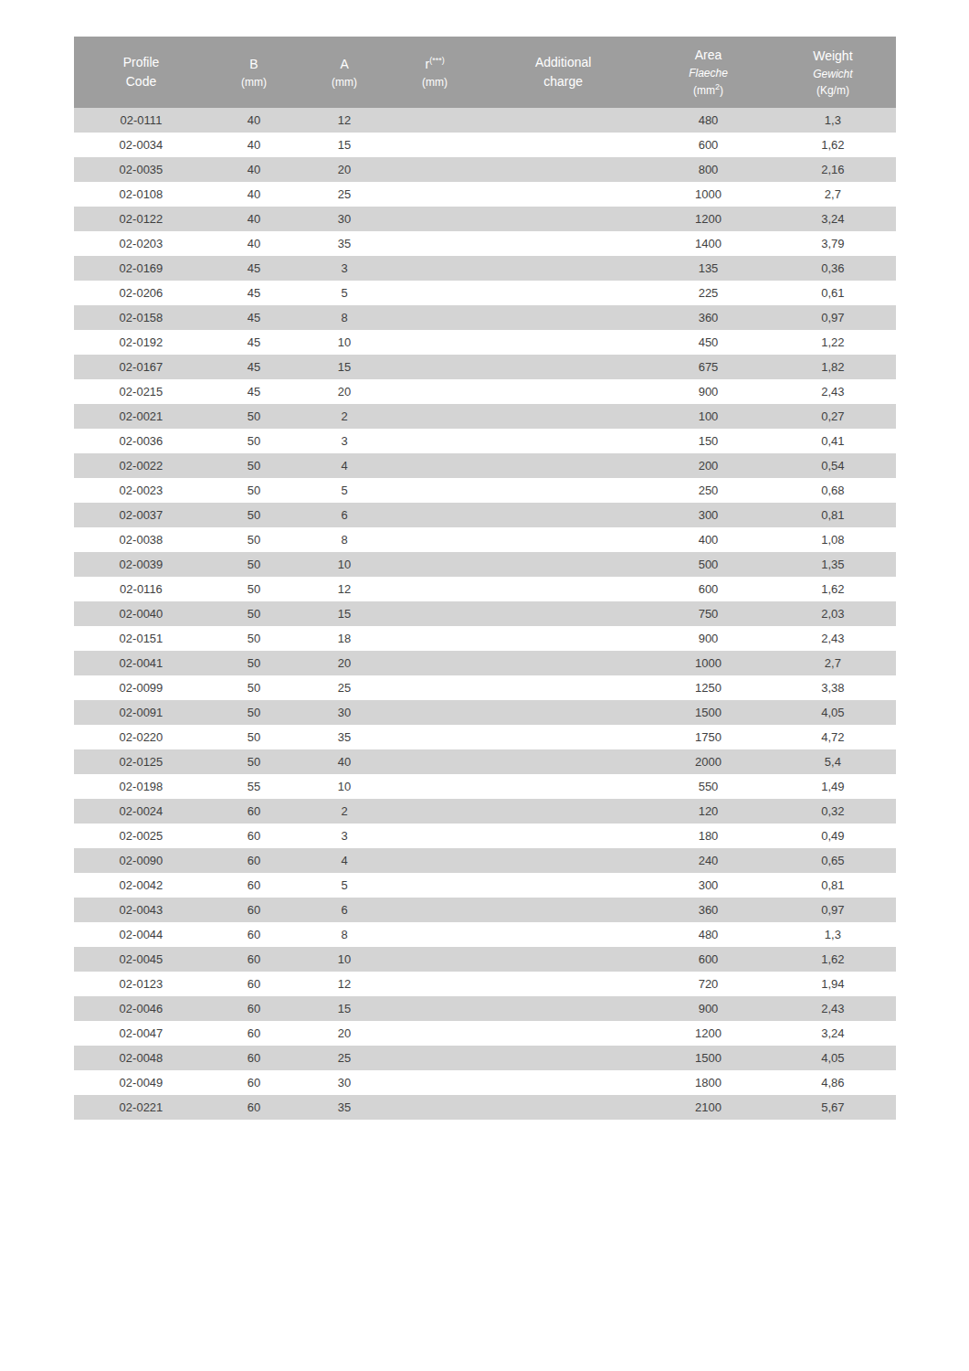| Profile Code | B (mm) | A (mm) | r (***) (mm) | Additional charge | Area Flaeche (mm 2 ) | Weight Gewicht (Kg/m) |
| --- | --- | --- | --- | --- | --- | --- |
| 02-0111 | 40 | 12 | | | 480 | 1,3 |
| 02-0034 | 40 | 15 | | | 600 | 1,62 |
| 02-0035 | 40 | 20 | | | 800 | 2,16 |
| 02-0108 | 40 | 25 | | | 1000 | 2,7 |
| 02-0122 | 40 | 30 | | | 1200 | 3,24 |
| 02-0203 | 40 | 35 | | | 1400 | 3,79 |
| 02-0169 | 45 | 3 | | | 135 | 0,36 |
| 02-0206 | 45 | 5 | | | 225 | 0,61 |
| 02-0158 | 45 | 8 | | | 360 | 0,97 |
| 02-0192 | 45 | 10 | | | 450 | 1,22 |
| 02-0167 | 45 | 15 | | | 675 | 1,82 |
| 02-0215 | 45 | 20 | | | 900 | 2,43 |
| 02-0021 | 50 | 2 | | | 100 | 0,27 |
| 02-0036 | 50 | 3 | | | 150 | 0,41 |
| 02-0022 | 50 | 4 | | | 200 | 0,54 |
| 02-0023 | 50 | 5 | | | 250 | 0,68 |
| 02-0037 | 50 | 6 | | | 300 | 0,81 |
| 02-0038 | 50 | 8 | | | 400 | 1,08 |
| 02-0039 | 50 | 10 | | | 500 | 1,35 |
| 02-0116 | 50 | 12 | | | 600 | 1,62 |
| 02-0040 | 50 | 15 | | | 750 | 2,03 |
| 02-0151 | 50 | 18 | | | 900 | 2,43 |
| 02-0041 | 50 | 20 | | | 1000 | 2,7 |
| 02-0099 | 50 | 25 | | | 1250 | 3,38 |
| 02-0091 | 50 | 30 | | | 1500 | 4,05 |
| 02-0220 | 50 | 35 | | | 1750 | 4,72 |
| 02-0125 | 50 | 40 | | | 2000 | 5,4 |
| 02-0198 | 55 | 10 | | | 550 | 1,49 |
| 02-0024 | 60 | 2 | | | 120 | 0,32 |
| 02-0025 | 60 | 3 | | | 180 | 0,49 |
| 02-0090 | 60 | 4 | | | 240 | 0,65 |
| 02-0042 | 60 | 5 | | | 300 | 0,81 |
| 02-0043 | 60 | 6 | | | 360 | 0,97 |
| 02-0044 | 60 | 8 | | | 480 | 1,3 |
| 02-0045 | 60 | 10 | | | 600 | 1,62 |
| 02-0123 | 60 | 12 | | | 720 | 1,94 |
| 02-0046 | 60 | 15 | | | 900 | 2,43 |
| 02-0047 | 60 | 20 | | | 1200 | 3,24 |
| 02-0048 | 60 | 25 | | | 1500 | 4,05 |
| 02-0049 | 60 | 30 | | | 1800 | 4,86 |
| 02-0221 | 60 | 35 | | | 2100 | 5,67 |